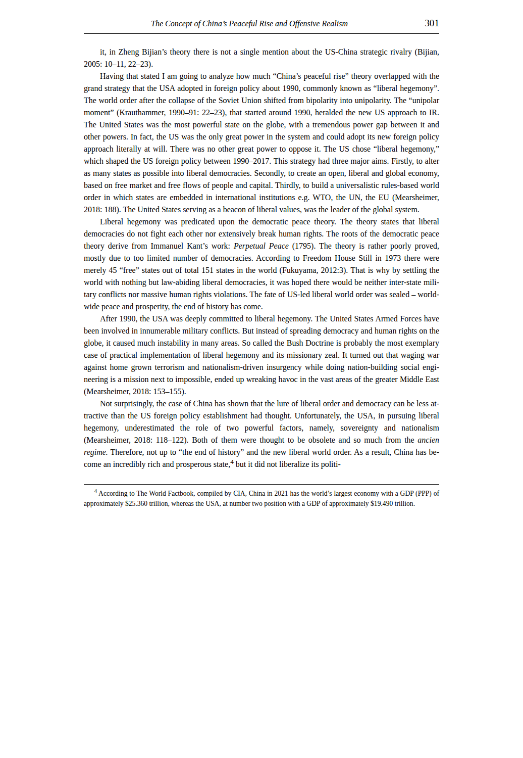The Concept of China’s Peaceful Rise and Offensive Realism 301
it, in Zheng Bijian’s theory there is not a single mention about the US-China strategic rivalry (Bijian, 2005: 10–11, 22–23).
Having that stated I am going to analyze how much “China’s peaceful rise” theory overlapped with the grand strategy that the USA adopted in foreign policy about 1990, commonly known as “liberal hegemony”. The world order after the collapse of the Soviet Union shifted from bipolarity into unipolarity. The “unipolar moment” (Krauthammer, 1990–91: 22–23), that started around 1990, heralded the new US approach to IR. The United States was the most powerful state on the globe, with a tremendous power gap between it and other powers. In fact, the US was the only great power in the system and could adopt its new foreign policy approach literally at will. There was no other great power to oppose it. The US chose “liberal hegemony,” which shaped the US foreign policy between 1990–2017. This strategy had three major aims. Firstly, to alter as many states as possible into liberal democracies. Secondly, to create an open, liberal and global economy, based on free market and free flows of people and capital. Thirdly, to build a universalistic rules-based world order in which states are embedded in international institutions e.g. WTO, the UN, the EU (Mearsheimer, 2018: 188). The United States serving as a beacon of liberal values, was the leader of the global system.
Liberal hegemony was predicated upon the democratic peace theory. The theory states that liberal democracies do not fight each other nor extensively break human rights. The roots of the democratic peace theory derive from Immanuel Kant’s work: Perpetual Peace (1795). The theory is rather poorly proved, mostly due to too limited number of democracies. According to Freedom House Still in 1973 there were merely 45 “free” states out of total 151 states in the world (Fukuyama, 2012:3). That is why by settling the world with nothing but law-abiding liberal democracies, it was hoped there would be neither inter-state military conflicts nor massive human rights violations. The fate of US-led liberal world order was sealed – worldwide peace and prosperity, the end of history has come.
After 1990, the USA was deeply committed to liberal hegemony. The United States Armed Forces have been involved in innumerable military conflicts. But instead of spreading democracy and human rights on the globe, it caused much instability in many areas. So called the Bush Doctrine is probably the most exemplary case of practical implementation of liberal hegemony and its missionary zeal. It turned out that waging war against home grown terrorism and nationalism-driven insurgency while doing nation-building social engineering is a mission next to impossible, ended up wreaking havoc in the vast areas of the greater Middle East (Mearsheimer, 2018: 153–155).
Not surprisingly, the case of China has shown that the lure of liberal order and democracy can be less attractive than the US foreign policy establishment had thought. Unfortunately, the USA, in pursuing liberal hegemony, underestimated the role of two powerful factors, namely, sovereignty and nationalism (Mearsheimer, 2018: 118–122). Both of them were thought to be obsolete and so much from the ancien regime. Therefore, not up to “the end of history” and the new liberal world order. As a result, China has become an incredibly rich and prosperous state,4 but it did not liberalize its politi-
4 According to The World Factbook, compiled by CIA, China in 2021 has the world’s largest economy with a GDP (PPP) of approximately $25.360 trillion, whereas the USA, at number two position with a GDP of approximately $19.490 trillion.